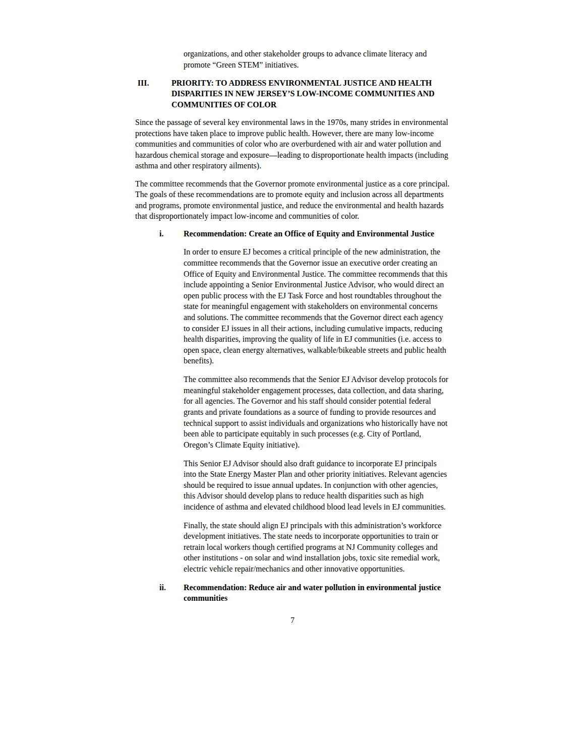organizations, and other stakeholder groups to advance climate literacy and promote “Green STEM” initiatives.
III. PRIORITY: TO ADDRESS ENVIRONMENTAL JUSTICE AND HEALTH DISPARITIES IN NEW JERSEY’S LOW-INCOME COMMUNITIES AND COMMUNITIES OF COLOR
Since the passage of several key environmental laws in the 1970s, many strides in environmental protections have taken place to improve public health. However, there are many low-income communities and communities of color who are overburdened with air and water pollution and hazardous chemical storage and exposure—leading to disproportionate health impacts (including asthma and other respiratory ailments).
The committee recommends that the Governor promote environmental justice as a core principal. The goals of these recommendations are to promote equity and inclusion across all departments and programs, promote environmental justice, and reduce the environmental and health hazards that disproportionately impact low-income and communities of color.
i. Recommendation: Create an Office of Equity and Environmental Justice
In order to ensure EJ becomes a critical principle of the new administration, the committee recommends that the Governor issue an executive order creating an Office of Equity and Environmental Justice. The committee recommends that this include appointing a Senior Environmental Justice Advisor, who would direct an open public process with the EJ Task Force and host roundtables throughout the state for meaningful engagement with stakeholders on environmental concerns and solutions. The committee recommends that the Governor direct each agency to consider EJ issues in all their actions, including cumulative impacts, reducing health disparities, improving the quality of life in EJ communities (i.e. access to open space, clean energy alternatives, walkable/bikeable streets and public health benefits).
The committee also recommends that the Senior EJ Advisor develop protocols for meaningful stakeholder engagement processes, data collection, and data sharing, for all agencies. The Governor and his staff should consider potential federal grants and private foundations as a source of funding to provide resources and technical support to assist individuals and organizations who historically have not been able to participate equitably in such processes (e.g. City of Portland, Oregon’s Climate Equity initiative).
This Senior EJ Advisor should also draft guidance to incorporate EJ principals into the State Energy Master Plan and other priority initiatives. Relevant agencies should be required to issue annual updates. In conjunction with other agencies, this Advisor should develop plans to reduce health disparities such as high incidence of asthma and elevated childhood blood lead levels in EJ communities.
Finally, the state should align EJ principals with this administration’s workforce development initiatives. The state needs to incorporate opportunities to train or retrain local workers though certified programs at NJ Community colleges and other institutions - on solar and wind installation jobs, toxic site remedial work, electric vehicle repair/mechanics and other innovative opportunities.
ii. Recommendation: Reduce air and water pollution in environmental justice communities
7